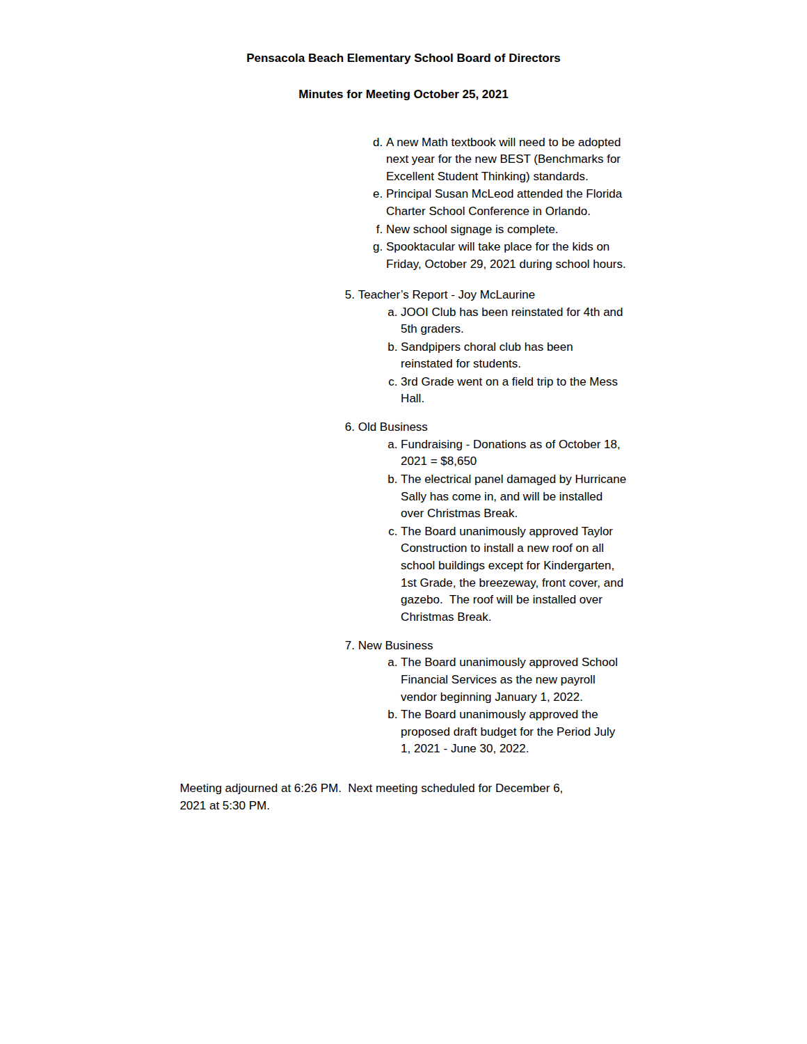Pensacola Beach Elementary School Board of Directors
Minutes for Meeting October 25, 2021
A new Math textbook will need to be adopted next year for the new BEST (Benchmarks for Excellent Student Thinking) standards.
Principal Susan McLeod attended the Florida Charter School Conference in Orlando.
New school signage is complete.
Spooktacular will take place for the kids on Friday, October 29, 2021 during school hours.
Teacher’s Report - Joy McLaurine
JOOI Club has been reinstated for 4th and 5th graders.
Sandpipers choral club has been reinstated for students.
3rd Grade went on a field trip to the Mess Hall.
Old Business
Fundraising - Donations as of October 18, 2021 = $8,650
The electrical panel damaged by Hurricane Sally has come in, and will be installed over Christmas Break.
The Board unanimously approved Taylor Construction to install a new roof on all school buildings except for Kindergarten, 1st Grade, the breezeway, front cover, and gazebo. The roof will be installed over Christmas Break.
New Business
The Board unanimously approved School Financial Services as the new payroll vendor beginning January 1, 2022.
The Board unanimously approved the proposed draft budget for the Period July 1, 2021 - June 30, 2022.
Meeting adjourned at 6:26 PM. Next meeting scheduled for December 6, 2021 at 5:30 PM.